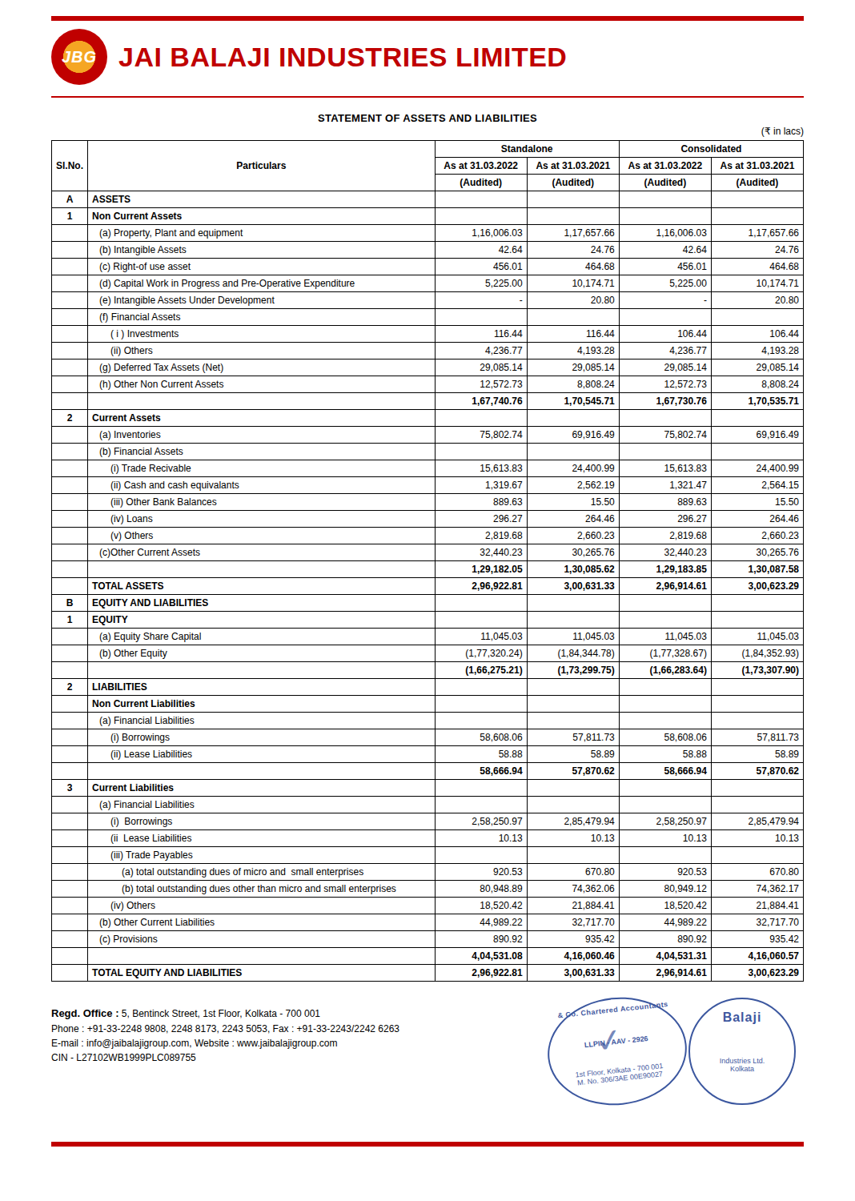JBG
JAI BALAJI INDUSTRIES LIMITED
STATEMENT OF ASSETS AND LIABILITIES
(₹ in lacs)
| Sl.No. | Particulars | Standalone | Consolidated |
| --- | --- | --- | --- |
| As at 31.03.2022 | As at 31.03.2021 | As at 31.03.2022 | As at 31.03.2021 |
| (Audited) | (Audited) | (Audited) | (Audited) |
| A | ASSETS | | | | |
| 1 | Non Current Assets | | | | |
| | (a) Property, Plant and equipment | 1,16,006.03 | 1,17,657.66 | 1,16,006.03 | 1,17,657.66 |
| | (b) Intangible Assets | 42.64 | 24.76 | 42.64 | 24.76 |
| | (c) Right-of use asset | 456.01 | 464.68 | 456.01 | 464.68 |
| | (d) Capital Work in Progress and Pre-Operative Expenditure | 5,225.00 | 10,174.71 | 5,225.00 | 10,174.71 |
| | (e) Intangible Assets Under Development | - | 20.80 | - | 20.80 |
| | (f) Financial Assets | | | | |
| | ( i ) Investments | 116.44 | 116.44 | 106.44 | 106.44 |
| | (ii) Others | 4,236.77 | 4,193.28 | 4,236.77 | 4,193.28 |
| | (g) Deferred Tax Assets (Net) | 29,085.14 | 29,085.14 | 29,085.14 | 29,085.14 |
| | (h) Other Non Current Assets | 12,572.73 | 8,808.24 | 12,572.73 | 8,808.24 |
| | | 1,67,740.76 | 1,70,545.71 | 1,67,730.76 | 1,70,535.71 |
| 2 | Current Assets | | | | |
| | (a) Inventories | 75,802.74 | 69,916.49 | 75,802.74 | 69,916.49 |
| | (b) Financial Assets | | | | |
| | (i) Trade Recivable | 15,613.83 | 24,400.99 | 15,613.83 | 24,400.99 |
| | (ii) Cash and cash equivalants | 1,319.67 | 2,562.19 | 1,321.47 | 2,564.15 |
| | (iii) Other Bank Balances | 889.63 | 15.50 | 889.63 | 15.50 |
| | (iv) Loans | 296.27 | 264.46 | 296.27 | 264.46 |
| | (v) Others | 2,819.68 | 2,660.23 | 2,819.68 | 2,660.23 |
| | (c)Other Current Assets | 32,440.23 | 30,265.76 | 32,440.23 | 30,265.76 |
| | | 1,29,182.05 | 1,30,085.62 | 1,29,183.85 | 1,30,087.58 |
| | TOTAL ASSETS | 2,96,922.81 | 3,00,631.33 | 2,96,914.61 | 3,00,623.29 |
| B | EQUITY AND LIABILITIES | | | | |
| 1 | EQUITY | | | | |
| | (a) Equity Share Capital | 11,045.03 | 11,045.03 | 11,045.03 | 11,045.03 |
| | (b) Other Equity | (1,77,320.24) | (1,84,344.78) | (1,77,328.67) | (1,84,352.93) |
| | | (1,66,275.21) | (1,73,299.75) | (1,66,283.64) | (1,73,307.90) |
| 2 | LIABILITIES | | | | |
| | Non Current Liabilities | | | | |
| | (a) Financial Liabilities | | | | |
| | (i) Borrowings | 58,608.06 | 57,811.73 | 58,608.06 | 57,811.73 |
| | (ii) Lease Liabilities | 58.88 | 58.89 | 58.88 | 58.89 |
| | | 58,666.94 | 57,870.62 | 58,666.94 | 57,870.62 |
| 3 | Current Liabilities | | | | |
| | (a) Financial Liabilities | | | | |
| | (i) Borrowings | 2,58,250.97 | 2,85,479.94 | 2,58,250.97 | 2,85,479.94 |
| | (ii Lease Liabilities | 10.13 | 10.13 | 10.13 | 10.13 |
| | (iii) Trade Payables | | | | |
| | (a) total outstanding dues of micro and small enterprises | 920.53 | 670.80 | 920.53 | 670.80 |
| | (b) total outstanding dues other than micro and small enterprises | 80,948.89 | 74,362.06 | 80,949.12 | 74,362.17 |
| | (iv) Others | 18,520.42 | 21,884.41 | 18,520.42 | 21,884.41 |
| | (b) Other Current Liabilities | 44,989.22 | 32,717.70 | 44,989.22 | 32,717.70 |
| | (c) Provisions | 890.92 | 935.42 | 890.92 | 935.42 |
| | | 4,04,531.08 | 4,16,060.46 | 4,04,531.31 | 4,16,060.57 |
| | TOTAL EQUITY AND LIABILITIES | 2,96,922.81 | 3,00,631.33 | 2,96,914.61 | 3,00,623.29 |
Regd. Office : 5, Bentinck Street, 1st Floor, Kolkata - 700 001
Phone : +91-33-2248 9808, 2248 8173, 2243 5053, Fax : +91-33-2243/2242 6263
E-mail : info@jaibalajigroup.com, Website : www.jaibalajigroup.com
CIN - L27102WB1999PLC089755
& Co. Chartered Accountants
LLPIN - AAV - 2926
1st Floor, Kolkata - 700 001
M. No. 306/3AE 00E90027
✓
Balaji
Industries Ltd.
Kolkata